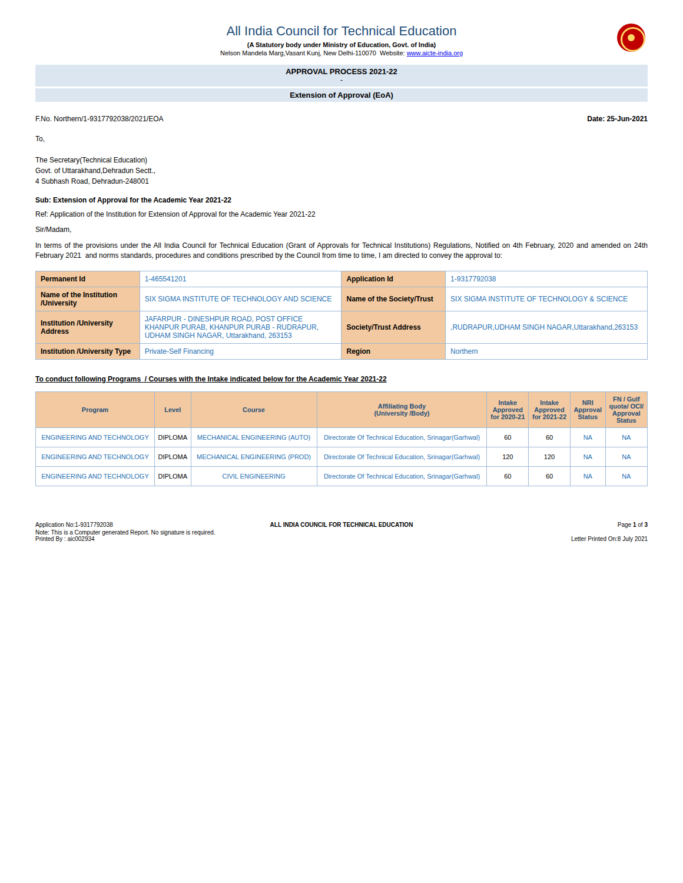All India Council for Technical Education
(A Statutory body under Ministry of Education, Govt. of India)
Nelson Mandela Marg,Vasant Kunj, New Delhi-110070 Website: www.aicte-india.org
APPROVAL PROCESS 2021-22
-
Extension of Approval (EoA)
F.No. Northern/1-9317792038/2021/EOA
Date: 25-Jun-2021
To,
The Secretary(Technical Education)
Govt. of Uttarakhand,Dehradun Sectt.,
4 Subhash Road, Dehradun-248001
Sub: Extension of Approval for the Academic Year 2021-22
Ref: Application of the Institution for Extension of Approval for the Academic Year 2021-22
Sir/Madam,
In terms of the provisions under the All India Council for Technical Education (Grant of Approvals for Technical Institutions) Regulations, Notified on 4th February, 2020 and amended on 24th February 2021 and norms standards, procedures and conditions prescribed by the Council from time to time, I am directed to convey the approval to:
| Permanent Id | 1-465541201 | Application Id | 1-9317792038 |
| Name of the Institution /University | SIX SIGMA INSTITUTE OF TECHNOLOGY AND SCIENCE | Name of the Society/Trust | SIX SIGMA INSTITUTE OF TECHNOLOGY & SCIENCE |
| Institution /University Address | JAFARPUR - DINESHPUR ROAD, POST OFFICE KHANPUR PURAB, KHANPUR PURAB - RUDRAPUR, UDHAM SINGH NAGAR, Uttarakhand, 263153 | Society/Trust Address | ,RUDRAPUR,UDHAM SINGH NAGAR,Uttarakhand,263153 |
| Institution /University Type | Private-Self Financing | Region | Northern |
To conduct following Programs / Courses with the Intake indicated below for the Academic Year 2021-22
| Program | Level | Course | Affiliating Body (University /Body) | Intake Approved for 2020-21 | Intake Approved for 2021-22 | NRI Approval Status | FN / Gulf quota/ OCI/ Approval Status |
| --- | --- | --- | --- | --- | --- | --- | --- |
| ENGINEERING AND TECHNOLOGY | DIPLOMA | MECHANICAL ENGINEERING (AUTO) | Directorate Of Technical Education, Srinagar(Garhwal) | 60 | 60 | NA | NA |
| ENGINEERING AND TECHNOLOGY | DIPLOMA | MECHANICAL ENGINEERING (PROD) | Directorate Of Technical Education, Srinagar(Garhwal) | 120 | 120 | NA | NA |
| ENGINEERING AND TECHNOLOGY | DIPLOMA | CIVIL ENGINEERING | Directorate Of Technical Education, Srinagar(Garhwal) | 60 | 60 | NA | NA |
Application No:1-9317792038
ALL INDIA COUNCIL FOR TECHNICAL EDUCATION
Page 1 of 3
Note: This is a Computer generated Report. No signature is required.
Printed By : aic002934 Letter Printed On:8 July 2021